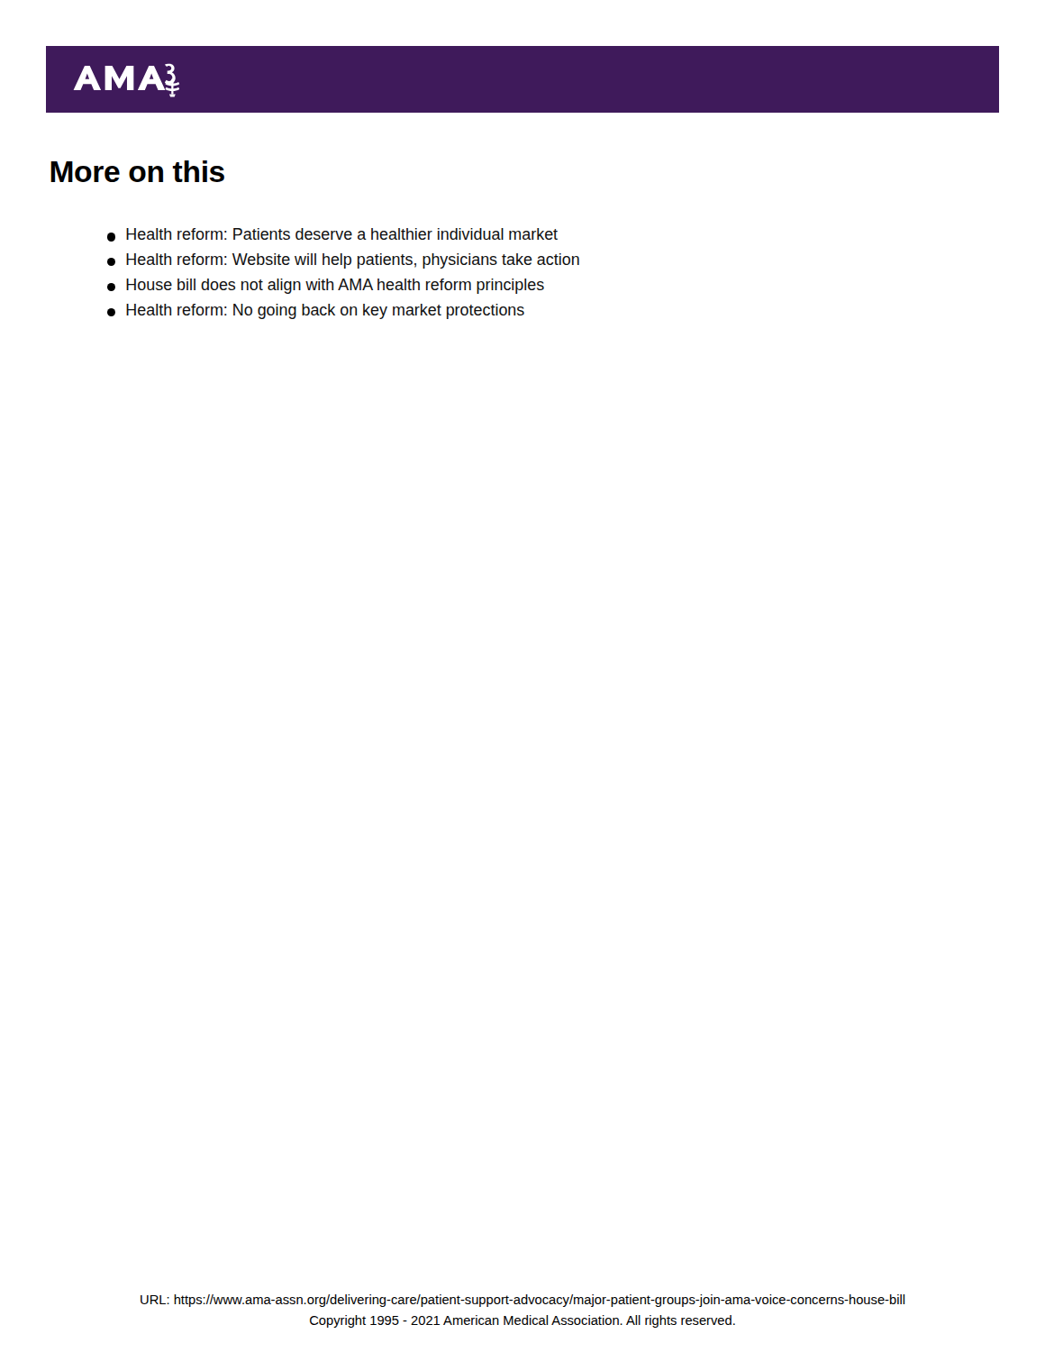AMA
More on this
Health reform: Patients deserve a healthier individual market
Health reform: Website will help patients, physicians take action
House bill does not align with AMA health reform principles
Health reform: No going back on key market protections
URL: https://www.ama-assn.org/delivering-care/patient-support-advocacy/major-patient-groups-join-ama-voice-concerns-house-bill
Copyright 1995 - 2021 American Medical Association. All rights reserved.